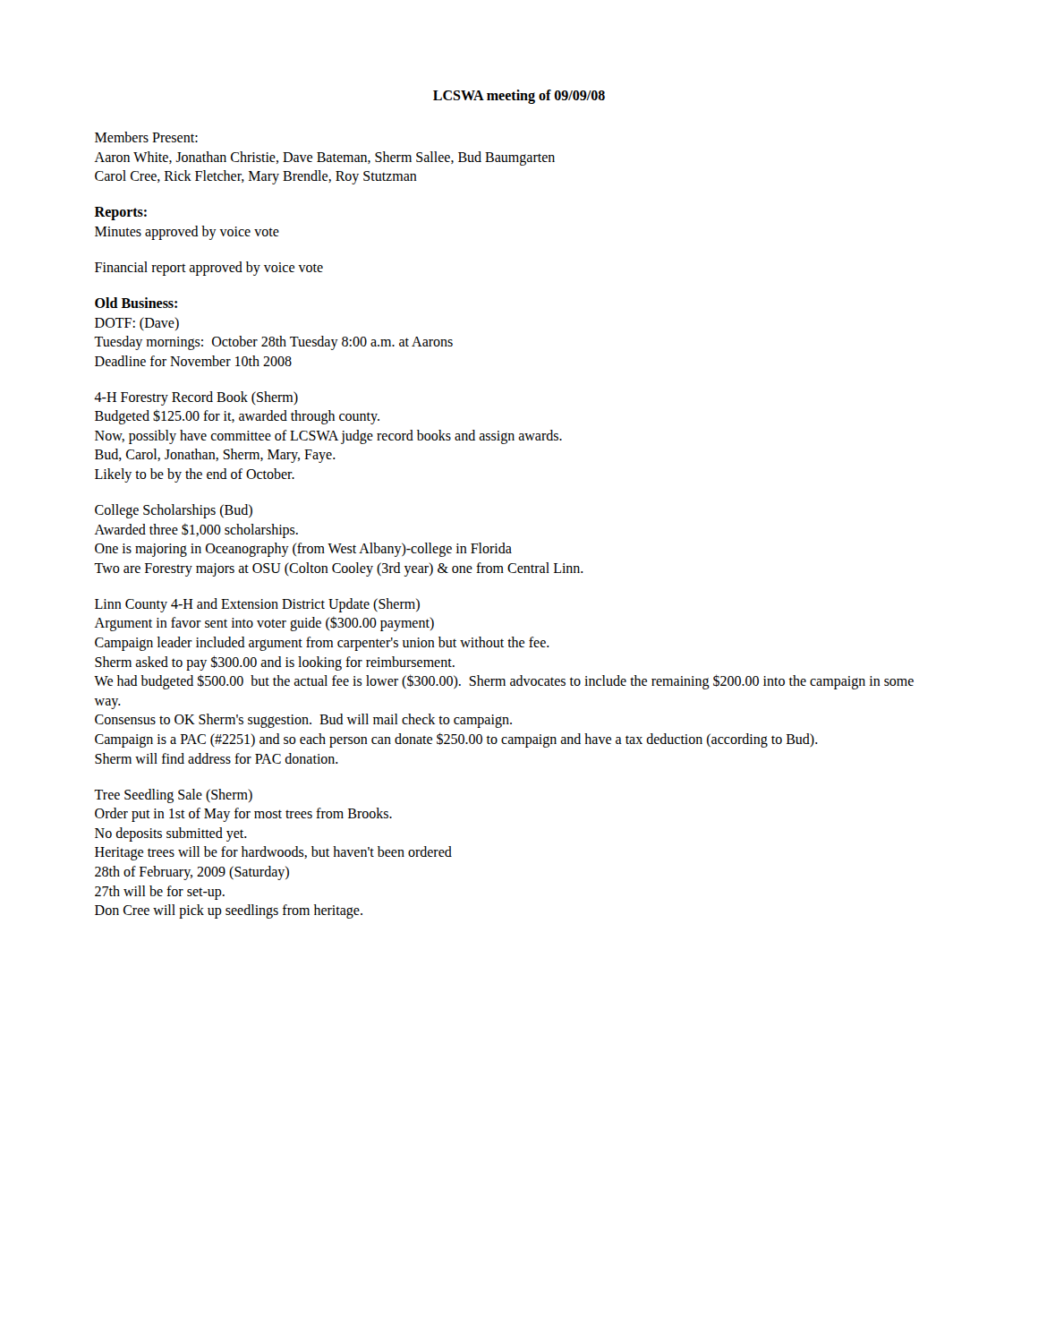LCSWA meeting of 09/09/08
Members Present:
Aaron White, Jonathan Christie, Dave Bateman, Sherm Sallee, Bud Baumgarten
Carol Cree, Rick Fletcher, Mary Brendle, Roy Stutzman
Reports:
Minutes approved by voice vote
Financial report approved by voice vote
Old Business:
DOTF: (Dave)
Tuesday mornings: October 28th Tuesday 8:00 a.m. at Aarons
Deadline for November 10th 2008
4-H Forestry Record Book (Sherm)
Budgeted $125.00 for it, awarded through county.
Now, possibly have committee of LCSWA judge record books and assign awards.
Bud, Carol, Jonathan, Sherm, Mary, Faye.
Likely to be by the end of October.
College Scholarships (Bud)
Awarded three $1,000 scholarships.
One is majoring in Oceanography (from West Albany)-college in Florida
Two are Forestry majors at OSU (Colton Cooley (3rd year) & one from Central Linn.
Linn County 4-H and Extension District Update (Sherm)
Argument in favor sent into voter guide ($300.00 payment)
Campaign leader included argument from carpenter's union but without the fee.
Sherm asked to pay $300.00 and is looking for reimbursement.
We had budgeted $500.00 but the actual fee is lower ($300.00). Sherm advocates to include the remaining $200.00 into the campaign in some way.
Consensus to OK Sherm's suggestion. Bud will mail check to campaign.
Campaign is a PAC (#2251) and so each person can donate $250.00 to campaign and have a tax deduction (according to Bud).
Sherm will find address for PAC donation.
Tree Seedling Sale (Sherm)
Order put in 1st of May for most trees from Brooks.
No deposits submitted yet.
Heritage trees will be for hardwoods, but haven't been ordered
28th of February, 2009 (Saturday)
27th will be for set-up.
Don Cree will pick up seedlings from heritage.